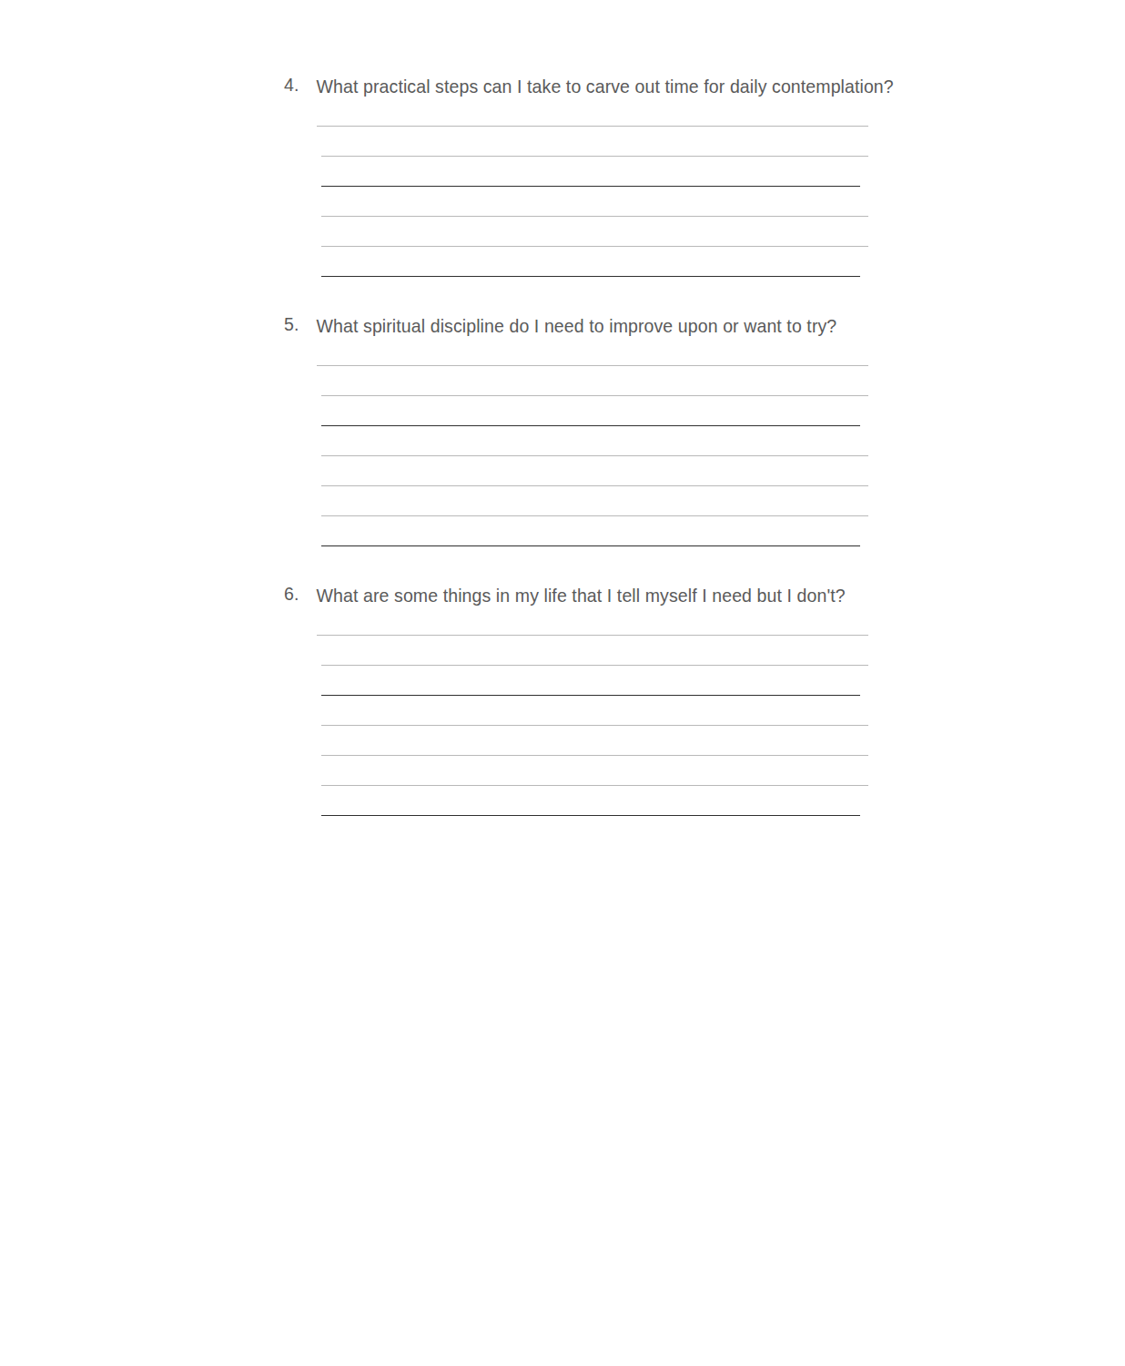What practical steps can I take to carve out time for daily contemplation?
What spiritual discipline do I need to improve upon or want to try?
What are some things in my life that I tell myself I need but I don't?